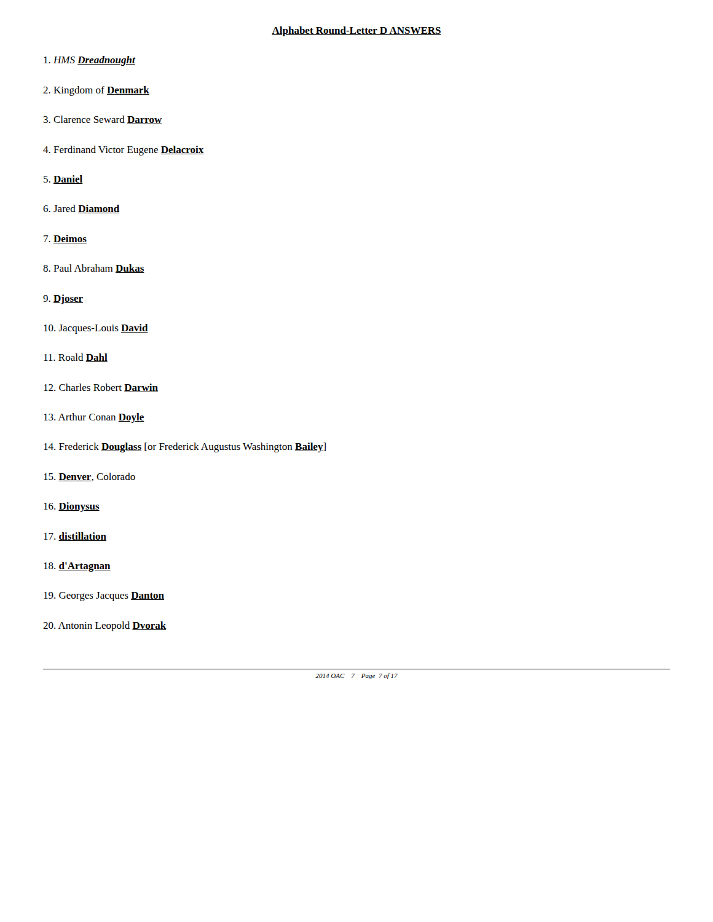Alphabet Round-Letter D ANSWERS
1. HMS Dreadnought
2. Kingdom of Denmark
3. Clarence Seward Darrow
4. Ferdinand Victor Eugene Delacroix
5. Daniel
6. Jared Diamond
7. Deimos
8. Paul Abraham Dukas
9. Djoser
10. Jacques-Louis David
11. Roald Dahl
12. Charles Robert Darwin
13. Arthur Conan Doyle
14. Frederick Douglass [or Frederick Augustus Washington Bailey]
15. Denver, Colorado
16. Dionysus
17. distillation
18. d'Artagnan
19. Georges Jacques Danton
20. Antonin Leopold Dvorak
2014 OAC 7 Page 7 of 17